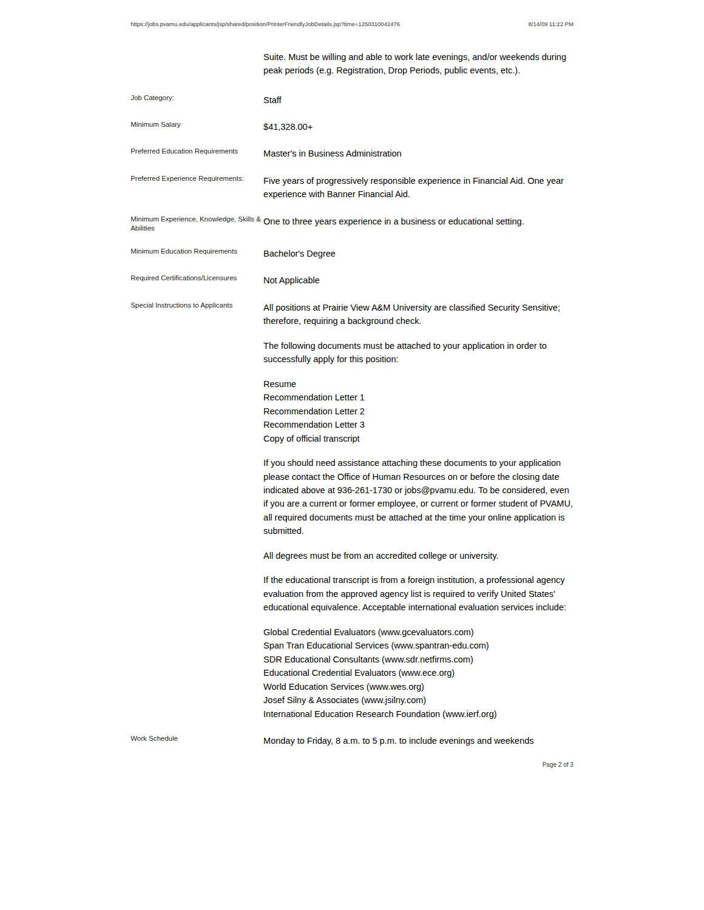https://jobs.pvamu.edu/applicants/jsp/shared/position/PrinterFriendlyJobDetails.jsp?time=1250310042476
8/14/09 11:22 PM
| | Suite. Must be willing and able to work late evenings, and/or weekends during peak periods (e.g. Registration, Drop Periods, public events, etc.). |
| Job Category: | Staff |
| Minimum Salary | $41,328.00+ |
| Preferred Education Requirements | Master's in Business Administration |
| Preferred Experience Requirements: | Five years of progressively responsible experience in Financial Aid. One year experience with Banner Financial Aid. |
| Minimum Experience, Knowledge, Skills & Abilities | One to three years experience in a business or educational setting. |
| Minimum Education Requirements | Bachelor's Degree |
| Required Certifications/Licensures | Not Applicable |
| Special Instructions to Applicants | All positions at Prairie View A&M University are classified Security Sensitive; therefore, requiring a background check. The following documents must be attached to your application in order to successfully apply for this position: Resume Recommendation Letter 1 Recommendation Letter 2 Recommendation Letter 3 Copy of official transcript If you should need assistance attaching these documents to your application please contact the Office of Human Resources on or before the closing date indicated above at 936-261-1730 or jobs@pvamu.edu. To be considered, even if you are a current or former employee, or current or former student of PVAMU, all required documents must be attached at the time your online application is submitted. All degrees must be from an accredited college or university. If the educational transcript is from a foreign institution, a professional agency evaluation from the approved agency list is required to verify United States' educational equivalence. Acceptable international evaluation services include: Global Credential Evaluators (www.gcevaluators.com) Span Tran Educational Services (www.spantran-edu.com) SDR Educational Consultants (www.sdr.netfirms.com) Educational Credential Evaluators (www.ece.org) World Education Services (www.wes.org) Josef Silny & Associates (www.jsilny.com) International Education Research Foundation (www.ierf.org) |
| Work Schedule | Monday to Friday, 8 a.m. to 5 p.m. to include evenings and weekends |
Page 2 of 3